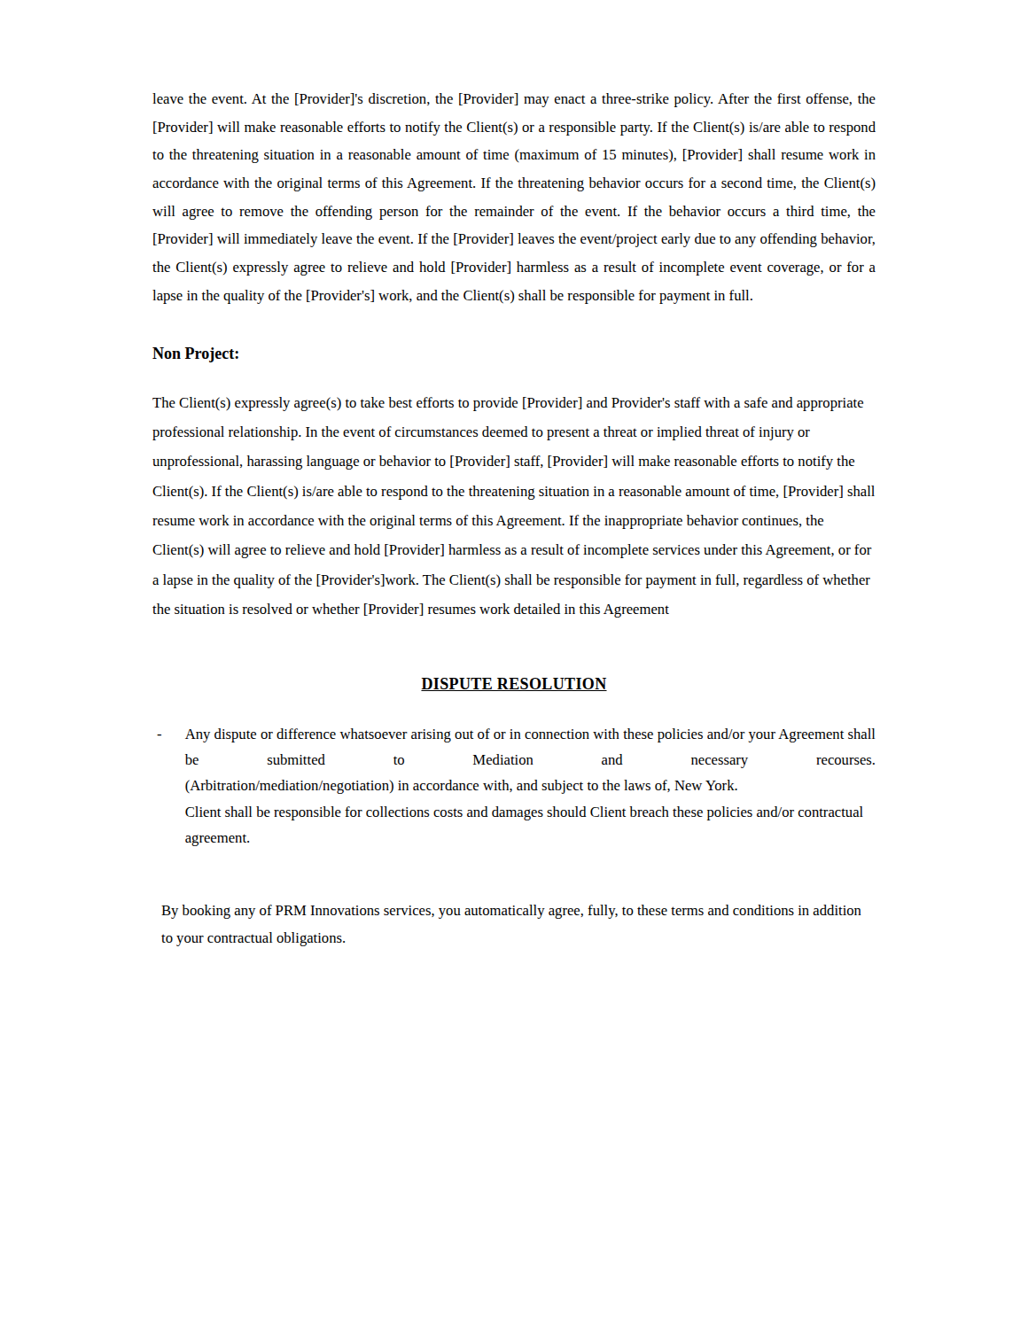leave the event. At the [Provider]'s discretion, the [Provider] may enact a three-strike policy. After the first offense, the [Provider] will make reasonable efforts to notify the Client(s) or a responsible party. If the Client(s) is/are able to respond to the threatening situation in a reasonable amount of time (maximum of 15 minutes), [Provider] shall resume work in accordance with the original terms of this Agreement. If the threatening behavior occurs for a second time, the Client(s) will agree to remove the offending person for the remainder of the event. If the behavior occurs a third time, the [Provider] will immediately leave the event. If the [Provider] leaves the event/project early due to any offending behavior, the Client(s) expressly agree to relieve and hold [Provider] harmless as a result of incomplete event coverage, or for a lapse in the quality of the [Provider's] work, and the Client(s) shall be responsible for payment in full.
Non Project:
The Client(s) expressly agree(s) to take best efforts to provide [Provider] and Provider's staff with a safe and appropriate professional relationship. In the event of circumstances deemed to present a threat or implied threat of injury or unprofessional, harassing language or behavior to [Provider] staff, [Provider] will make reasonable efforts to notify the Client(s). If the Client(s) is/are able to respond to the threatening situation in a reasonable amount of time, [Provider] shall resume work in accordance with the original terms of this Agreement. If the inappropriate behavior continues, the Client(s) will agree to relieve and hold [Provider] harmless as a result of incomplete services under this Agreement, or for a lapse in the quality of the [Provider's]work. The Client(s) shall be responsible for payment in full, regardless of whether the situation is resolved or whether [Provider] resumes work detailed in this Agreement
DISPUTE RESOLUTION
Any dispute or difference whatsoever arising out of or in connection with these policies and/or your Agreement shall be submitted to Mediation and necessary recourses. (Arbitration/mediation/negotiation) in accordance with, and subject to the laws of, New York. Client shall be responsible for collections costs and damages should Client breach these policies and/or contractual agreement.
By booking any of PRM Innovations services, you automatically agree, fully, to these terms and conditions in addition to your contractual obligations.